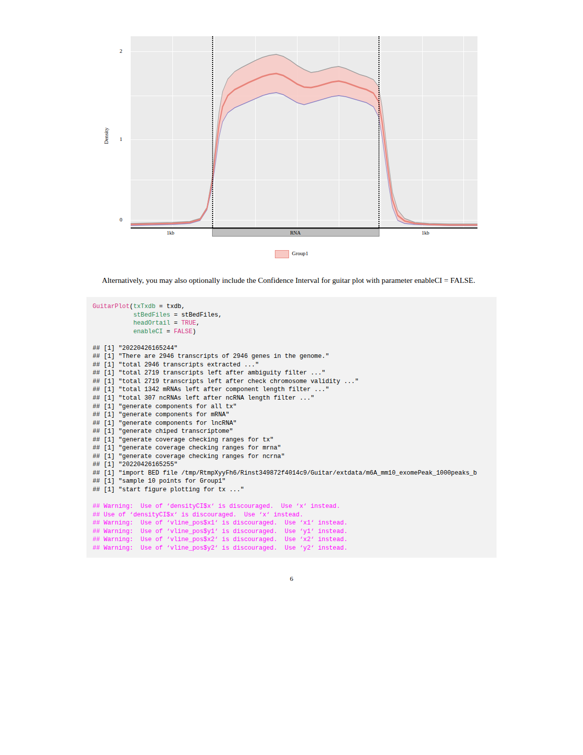Density 2 1 0
1kb RNA 1kb
Group1
Alternatively, you may also optionally include the Confidence Interval for guitar plot with parameter enableCI = FALSE.
GuitarPlot(txTxdb = txdb,
           stBedFiles = stBedFiles,
           headOrtail = TRUE,
           enableCI = FALSE)

## [1] "20220426165244"
## [1] "There are 2946 transcripts of 2946 genes in the genome."
## [1] "total 2946 transcripts extracted ..."
## [1] "total 2719 transcripts left after ambiguity filter ..."
## [1] "total 2719 transcripts left after check chromosome validity ..."
## [1] "total 1342 mRNAs left after component length filter ..."
## [1] "total 307 ncRNAs left after ncRNA length filter ..."
## [1] "generate components for all tx"
## [1] "generate components for mRNA"
## [1] "generate components for lncRNA"
## [1] "generate chiped transcriptome"
## [1] "generate coverage checking ranges for tx"
## [1] "generate coverage checking ranges for mrna"
## [1] "generate coverage checking ranges for ncrna"
## [1] "20220426165255"
## [1] "import BED file /tmp/RtmpXyyFh6/Rinst349872f4014c9/Guitar/extdata/m6A_mm10_exomePeak_1000peaks_b
## [1] "sample 10 points for Group1"
## [1] "start figure plotting for tx ..."

## Warning:  Use of ‘densityCI$x‘ is discouraged.  Use ‘x‘ instead.
## Use of ‘densityCI$x‘ is discouraged.  Use ‘x‘ instead.
## Warning:  Use of ‘vline_pos$x1‘ is discouraged.  Use ‘x1‘ instead.
## Warning:  Use of ‘vline_pos$y1‘ is discouraged.  Use ‘y1‘ instead.
## Warning:  Use of ‘vline_pos$x2‘ is discouraged.  Use ‘x2‘ instead.
## Warning:  Use of ‘vline_pos$y2‘ is discouraged.  Use ‘y2‘ instead.
6